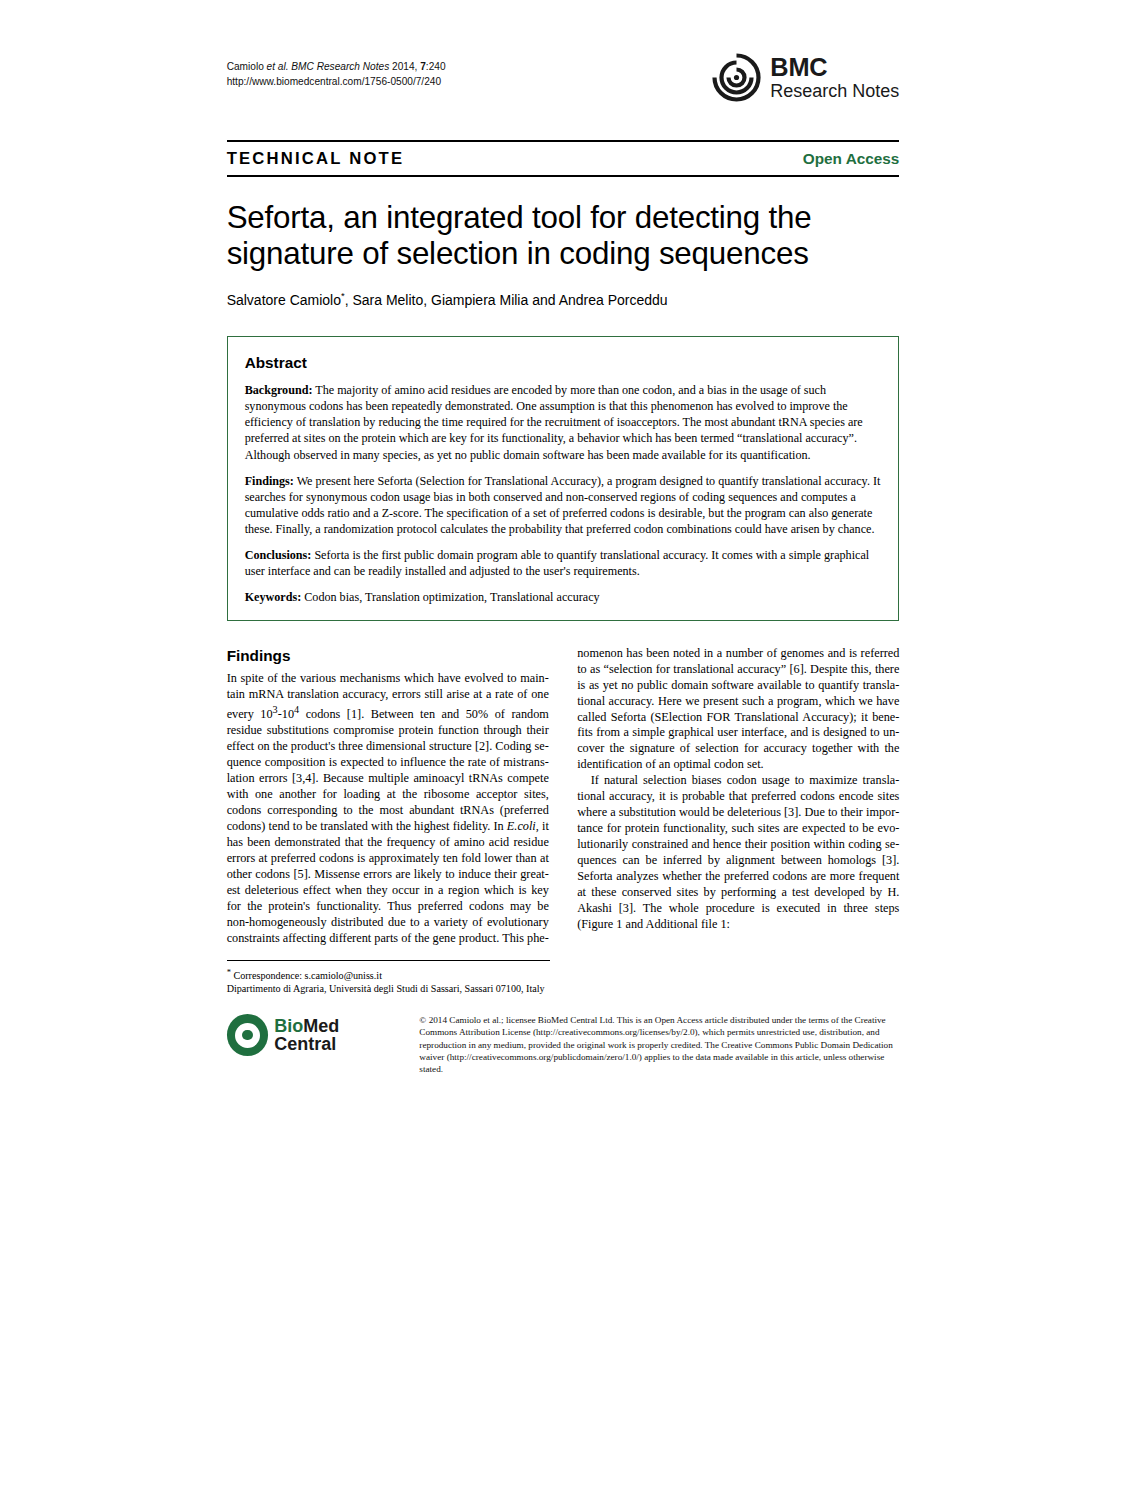Camiolo et al. BMC Research Notes 2014, 7:240
http://www.biomedcentral.com/1756-0500/7/240
BMC Research Notes
Technical Note
Open Access
Seforta, an integrated tool for detecting the
signature of selection in coding sequences
Salvatore Camiolo*, Sara Melito, Giampiera Milia and Andrea Porceddu
Abstract
Background: The majority of amino acid residues are encoded by more than one codon, and a bias in the usage of such synonymous codons has been repeatedly demonstrated. One assumption is that this phenomenon has evolved to improve the efficiency of translation by reducing the time required for the recruitment of isoacceptors. The most abundant tRNA species are preferred at sites on the protein which are key for its functionality, a behavior which has been termed “translational accuracy”. Although observed in many species, as yet no public domain software has been made available for its quantification.
Findings: We present here Seforta (Selection for Translational Accuracy), a program designed to quantify translational accuracy. It searches for synonymous codon usage bias in both conserved and non-conserved regions of coding sequences and computes a cumulative odds ratio and a Z-score. The specification of a set of preferred codons is desirable, but the program can also generate these. Finally, a randomization protocol calculates the probability that preferred codon combinations could have arisen by chance.
Conclusions: Seforta is the first public domain program able to quantify translational accuracy. It comes with a simple graphical user interface and can be readily installed and adjusted to the user's requirements.
Keywords: Codon bias, Translation optimization, Translational accuracy
Findings
In spite of the various mechanisms which have evolved to maintain mRNA translation accuracy, errors still arise at a rate of one every 103-104 codons [1]. Between ten and 50% of random residue substitutions compromise protein function through their effect on the product's three dimensional structure [2]. Coding sequence composition is expected to influence the rate of mistranslation errors [3,4]. Because multiple aminoacyl tRNAs compete with one another for loading at the ribosome acceptor sites, codons corresponding to the most abundant tRNAs (preferred codons) tend to be translated with the highest fidelity. In E.coli, it has been demonstrated that the frequency of amino acid residue errors at preferred codons is approximately ten fold lower than at other codons [5]. Missense errors are likely to induce their greatest deleterious effect when they occur in a region which is key for the protein's functionality. Thus preferred codons may be non-homogeneously distributed due to a variety of evolutionary constraints affecting different parts of the gene product. This phenomenon has been noted in a number of genomes and is referred to as “selection for translational accuracy” [6]. Despite this, there is as yet no public domain software available to quantify translational accuracy. Here we present such a program, which we have called Seforta (SElection FOR Translational Accuracy); it benefits from a simple graphical user interface, and is designed to uncover the signature of selection for accuracy together with the identification of an optimal codon set.
If natural selection biases codon usage to maximize translational accuracy, it is probable that preferred codons encode sites where a substitution would be deleterious [3]. Due to their importance for protein functionality, such sites are expected to be evolutionarily constrained and hence their position within coding sequences can be inferred by alignment between homologs [3]. Seforta analyzes whether the preferred codons are more frequent at these conserved sites by performing a test developed by H. Akashi [3]. The whole procedure is executed in three steps (Figure 1 and Additional file 1:
* Correspondence: s.camiolo@uniss.it
Dipartimento di Agraria, Università degli Studi di Sassari, Sassari 07100, Italy
Bio Med Central
© 2014 Camiolo et al.; licensee BioMed Central Ltd. This is an Open Access article distributed under the terms of the Creative Commons Attribution License (http://creativecommons.org/licenses/by/2.0), which permits unrestricted use, distribution, and reproduction in any medium, provided the original work is properly credited. The Creative Commons Public Domain Dedication waiver (http://creativecommons.org/publicdomain/zero/1.0/) applies to the data made available in this article, unless otherwise stated.